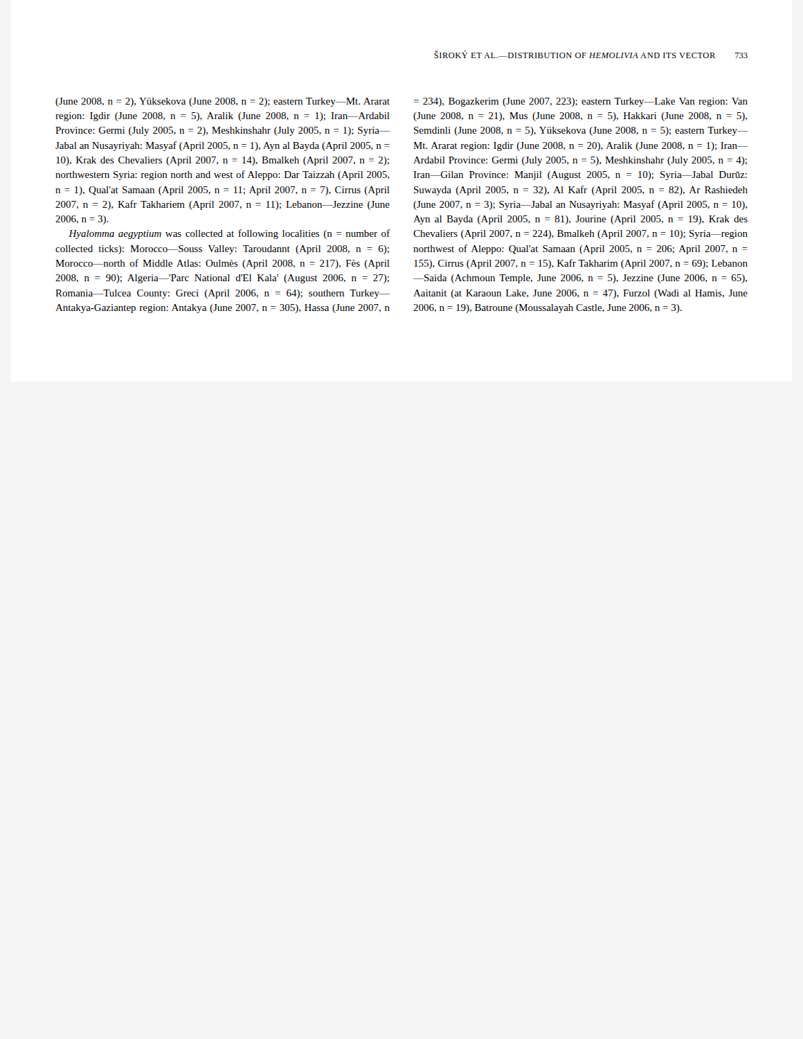ŠIROKÝ ET AL.—DISTRIBUTION OF HEMOLIVIA AND ITS VECTOR733
(June 2008, n = 2), Yüksekova (June 2008, n = 2); eastern Turkey—Mt. Ararat region: Igdir (June 2008, n = 5), Aralik (June 2008, n = 1); Iran—Ardabil Province: Germi (July 2005, n = 2), Meshkinshahr (July 2005, n = 1); Syria—Jabal an Nusayriyah: Masyaf (April 2005, n = 1), Ayn al Bayda (April 2005, n = 10), Krak des Chevaliers (April 2007, n = 14), Bmalkeh (April 2007, n = 2); northwestern Syria: region north and west of Aleppo: Dar Taizzah (April 2005, n = 1), Qual'at Samaan (April 2005, n = 11; April 2007, n = 7), Cirrus (April 2007, n = 2), Kafr Takhariem (April 2007, n = 11); Lebanon—Jezzine (June 2006, n = 3).
Hyalomma aegyptium was collected at following localities (n = number of collected ticks): Morocco—Souss Valley: Taroudannt (April 2008, n = 6); Morocco—north of Middle Atlas: Oulmès (April 2008, n = 217), Fès (April 2008, n = 90); Algeria—'Parc National d'El Kala' (August 2006, n = 27); Romania—Tulcea County: Greci (April 2006, n = 64); southern Turkey—Antakya-Gaziantep region: Antakya (June 2007, n = 305), Hassa (June 2007, n = 234), Bogazkerim (June 2007, 223); eastern Turkey—Lake Van region: Van (June 2008, n = 21), Mus (June 2008, n = 5), Hakkari (June 2008, n = 5), Semdinli (June 2008, n = 5), Yüksekova (June 2008, n = 5); eastern Turkey—Mt. Ararat region: Igdir (June 2008, n = 20), Aralik (June 2008, n = 1); Iran—Ardabil Province: Germi (July 2005, n = 5), Meshkinshahr (July 2005, n = 4); Iran—Gilan Province: Manjil (August 2005, n = 10); Syria—Jabal Durūz: Suwayda (April 2005, n = 32), Al Kafr (April 2005, n = 82), Ar Rashiedeh (June 2007, n = 3); Syria—Jabal an Nusayriyah: Masyaf (April 2005, n = 10), Ayn al Bayda (April 2005, n = 81), Jourine (April 2005, n = 19), Krak des Chevaliers (April 2007, n = 224), Bmalkeh (April 2007, n = 10); Syria—region northwest of Aleppo: Qual'at Samaan (April 2005, n = 206; April 2007, n = 155), Cirrus (April 2007, n = 15), Kafr Takharim (April 2007, n = 69); Lebanon—Saida (Achmoun Temple, June 2006, n = 5), Jezzine (June 2006, n = 65), Aaitanit (at Karaoun Lake, June 2006, n = 47), Furzol (Wadi al Hamis, June 2006, n = 19), Batroune (Moussalayah Castle, June 2006, n = 3).